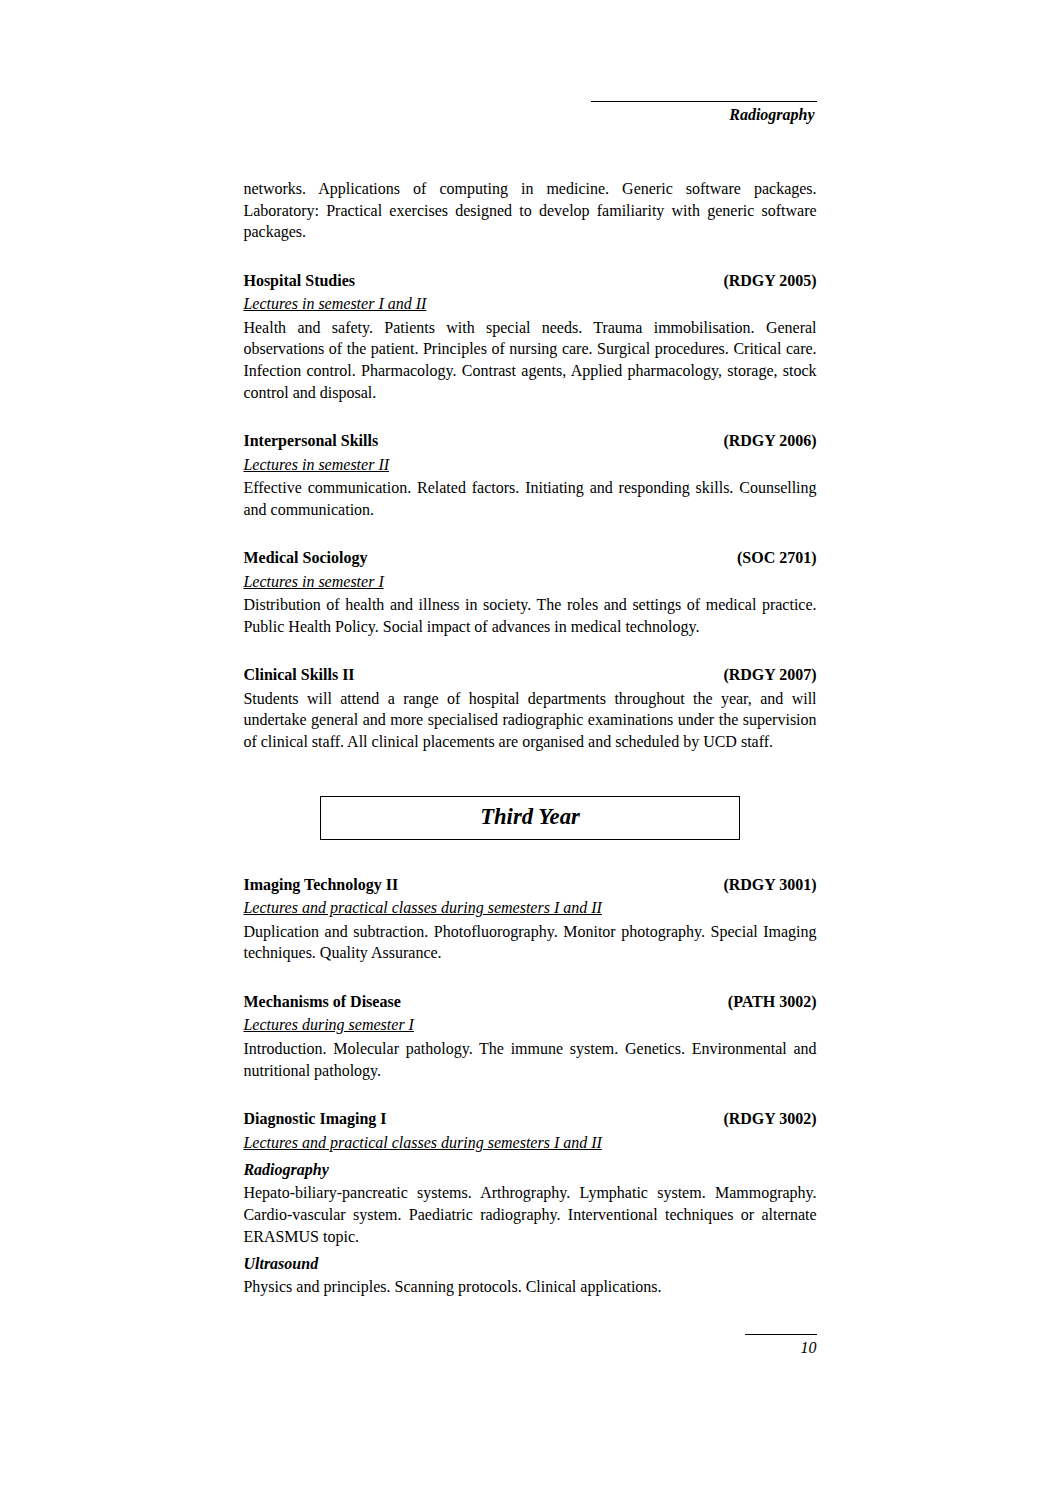Radiography
networks. Applications of computing in medicine. Generic software packages. Laboratory: Practical exercises designed to develop familiarity with generic software packages.
Hospital Studies (RDGY 2005)
Lectures in semester I and II
Health and safety. Patients with special needs. Trauma immobilisation. General observations of the patient. Principles of nursing care. Surgical procedures. Critical care. Infection control. Pharmacology. Contrast agents, Applied pharmacology, storage, stock control and disposal.
Interpersonal Skills (RDGY 2006)
Lectures in semester II
Effective communication. Related factors. Initiating and responding skills. Counselling and communication.
Medical Sociology (SOC 2701)
Lectures in semester I
Distribution of health and illness in society. The roles and settings of medical practice. Public Health Policy. Social impact of advances in medical technology.
Clinical Skills II (RDGY 2007)
Students will attend a range of hospital departments throughout the year, and will undertake general and more specialised radiographic examinations under the supervision of clinical staff. All clinical placements are organised and scheduled by UCD staff.
Third Year
Imaging Technology II (RDGY 3001)
Lectures and practical classes during semesters I and II
Duplication and subtraction. Photofluorography. Monitor photography. Special Imaging techniques. Quality Assurance.
Mechanisms of Disease (PATH 3002)
Lectures during semester I
Introduction. Molecular pathology. The immune system. Genetics. Environmental and nutritional pathology.
Diagnostic Imaging I (RDGY 3002)
Lectures and practical classes during semesters I and II
Radiography
Hepato-biliary-pancreatic systems. Arthrography. Lymphatic system. Mammography. Cardio-vascular system. Paediatric radiography. Interventional techniques or alternate ERASMUS topic.
Ultrasound
Physics and principles. Scanning protocols. Clinical applications.
10